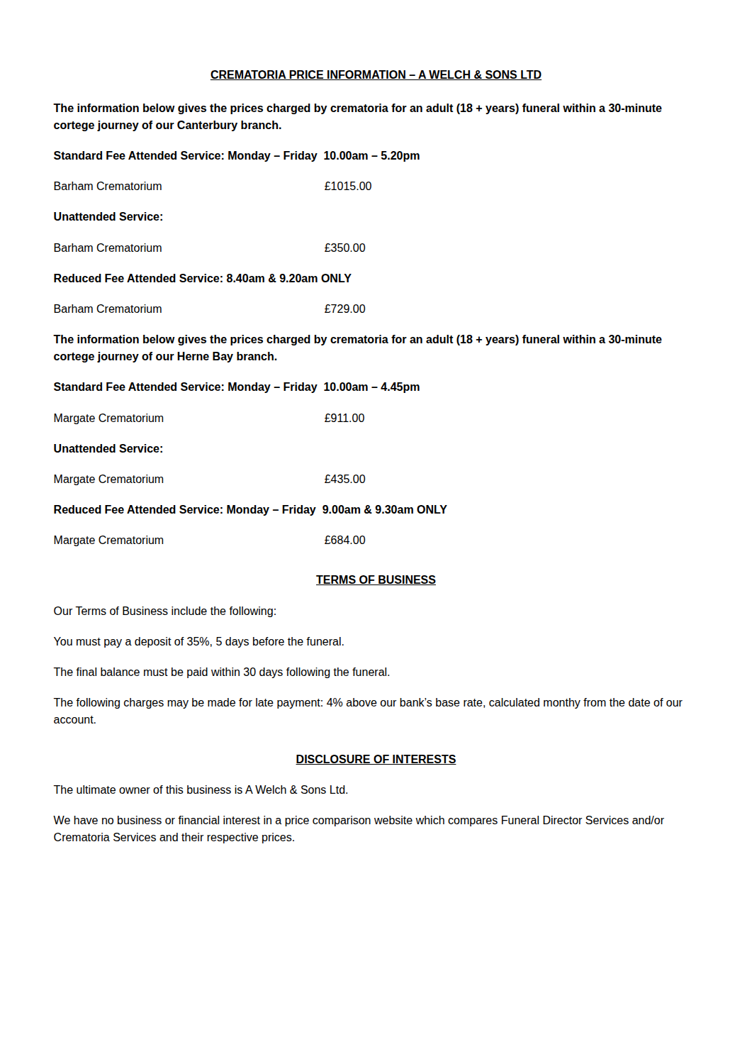CREMATORIA PRICE INFORMATION – A WELCH & SONS LTD
The information below gives the prices charged by crematoria for an adult (18 + years) funeral within a 30-minute cortege journey of our Canterbury branch.
Standard Fee Attended Service: Monday – Friday 10.00am – 5.20pm
| Barham Crematorium | £1015.00 |
Unattended Service:
| Barham Crematorium | £350.00 |
Reduced Fee Attended Service: 8.40am & 9.20am ONLY
| Barham Crematorium | £729.00 |
The information below gives the prices charged by crematoria for an adult (18 + years) funeral within a 30-minute cortege journey of our Herne Bay branch.
Standard Fee Attended Service: Monday – Friday 10.00am – 4.45pm
| Margate Crematorium | £911.00 |
Unattended Service:
| Margate Crematorium | £435.00 |
Reduced Fee Attended Service: Monday – Friday 9.00am & 9.30am ONLY
| Margate Crematorium | £684.00 |
TERMS OF BUSINESS
Our Terms of Business include the following:
You must pay a deposit of 35%, 5 days before the funeral.
The final balance must be paid within 30 days following the funeral.
The following charges may be made for late payment: 4% above our bank’s base rate, calculated monthy from the date of our account.
DISCLOSURE OF INTERESTS
The ultimate owner of this business is A Welch & Sons Ltd.
We have no business or financial interest in a price comparison website which compares Funeral Director Services and/or Crematoria Services and their respective prices.